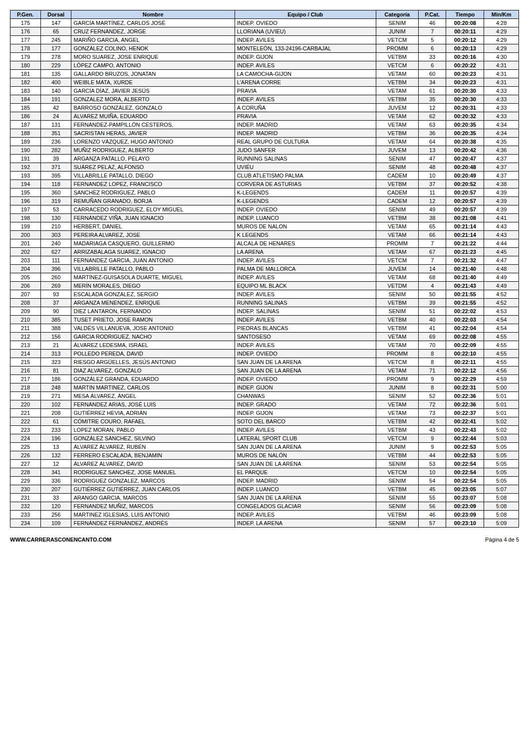| P.Gen. | Dorsal | Nombre | Equipo / Club | Categoría | P.Cat. | Tiempo | Min/Km |
| --- | --- | --- | --- | --- | --- | --- | --- |
| 175 | 147 | GARCÍA MARTÍNEZ, CARLOS JOSÉ | INDEP. OVIEDO | SENIM | 46 | 00:20:08 | 4:28 |
| 176 | 65 | CRUZ FERNÁNDEZ, JORGE | LLORIANA (UVIÉU) | JUNIM | 7 | 00:20:11 | 4:29 |
| 177 | 245 | MARIÑO GARCIA, ANGEL | INDEP. AVILES | VETCM | 5 | 00:20:12 | 4:29 |
| 178 | 177 | GONZÁLEZ COLINO, HENOK | MONTELEÓN, 133-24196-CARBAJAL | PROMM | 6 | 00:20:13 | 4:29 |
| 179 | 278 | MORO SUAREZ, JOSE ENRIQUE | INDEP. GIJON | VETBM | 33 | 00:20:16 | 4:30 |
| 180 | 229 | LÓPEZ CAMPO, ANTONIO | INDEP. AVILES | VETCM | 6 | 00:20:22 | 4:31 |
| 181 | 135 | GALLARDO BRUZOS, JONATAN | LA CAMOCHA-GIJON | VETAM | 60 | 00:20:23 | 4:31 |
| 182 | 400 | WEIBLE MATA, XURDE | L'ARENA CORRE | VETBM | 34 | 00:20:23 | 4:31 |
| 183 | 140 | GARCÍA DÍAZ, JAVIER JESÚS | PRAVIA | VETAM | 61 | 00:20:30 | 4:33 |
| 184 | 191 | GONZALEZ MORA, ALBERTO | INDEP. AVILES | VETBM | 35 | 00:20:30 | 4:33 |
| 185 | 42 | BARROSO GONZÁLEZ, GONZALO | A CORUÑA | JUVEM | 12 | 00:20:31 | 4:33 |
| 186 | 24 | ÁLVAREZ MUIÑA, EDUARDO | PRAVIA | VETAM | 62 | 00:20:32 | 4:33 |
| 187 | 131 | FERNÁNDEZ-PAMPILLÓN CESTEROS, | INDEP. MADRID | VETAM | 63 | 00:20:35 | 4:34 |
| 188 | 351 | SACRISTAN HERAS, JAVIER | INDEP. MADRID | VETBM | 36 | 00:20:35 | 4:34 |
| 189 | 236 | LORENZO VÁZQUEZ, HUGO ANTONIO | REAL GRUPO DE CULTURA | VETAM | 64 | 00:20:38 | 4:35 |
| 190 | 282 | MUÑIZ RODRIGUEZ, ALBERTO | JUDO SANFER | JUVEM | 13 | 00:20:42 | 4:36 |
| 191 | 39 | ARGANZA PATALLO, PELAYO | RUNNING SALINAS | SENIM | 47 | 00:20:47 | 4:37 |
| 192 | 371 | SUÁREZ PELAZ, ALFONSO | UVIÉU | SENIM | 48 | 00:20:48 | 4:37 |
| 193 | 395 | VILLABRILLE PATALLO, DIEGO | CLUB ATLETISMO PALMA | CADEM | 10 | 00:20:49 | 4:37 |
| 194 | 118 | FERNANDEZ LOPEZ, FRANCISCO | CORVERA DE ASTURIAS | VETBM | 37 | 00:20:52 | 4:38 |
| 195 | 360 | SANCHEZ RODRIGUEZ, PABLO | K-LEGENDS | CADEM | 11 | 00:20:57 | 4:39 |
| 196 | 319 | REMUÑAN GRANADO, BORJA | K-LEGENDS | CADEM | 12 | 00:20:57 | 4:39 |
| 197 | 53 | CARRACEDO RODRÍGUEZ, ELOY MIGUEL | INDEP. OVIEDO | SENIM | 49 | 00:20:57 | 4:39 |
| 198 | 130 | FERNÁNDEZ VIÑA, JUAN IGNACIO | INDEP. LUANCO | VETBM | 38 | 00:21:08 | 4:41 |
| 199 | 210 | HERBERT, DANIEL | MUROS DE NALON | VETAM | 65 | 00:21:14 | 4:43 |
| 200 | 303 | PEREIRA ALVAREZ, JOSE | K LEGENDS | VETAM | 66 | 00:21:14 | 4:43 |
| 201 | 240 | MADARIAGA CASQUERO, GUILLERMO | ALCALÁ DE HENARES | PROMM | 7 | 00:21:22 | 4:44 |
| 202 | 627 | ARRIZABALAGA SUAREZ, IGNACIO | LA ARENA | VETAM | 67 | 00:21:23 | 4:45 |
| 203 | 111 | FERNANDEZ GARCIA, JUAN ANTONIO | INDEP. AVILES | VETCM | 7 | 00:21:32 | 4:47 |
| 204 | 396 | VILLABRILLE PATALLO, PABLO | PALMA DE MALLORCA | JUVEM | 14 | 00:21:40 | 4:48 |
| 205 | 260 | MARTÍNEZ-GUISASOLA DUARTE, MIGUEL | INDEP. AVILES | VETAM | 68 | 00:21:40 | 4:49 |
| 206 | 269 | MERÍN MORALES, DIEGO | EQUIPO ML BLACK | VETDM | 4 | 00:21:43 | 4:49 |
| 207 | 93 | ESCALADA GONZALEZ, SERGIO | INDEP. AVILES | SENIM | 50 | 00:21:55 | 4:52 |
| 208 | 37 | ARGANZA MENENDEZ, ENRIQUE | RUNNING SALINAS | VETBM | 39 | 00:21:55 | 4:52 |
| 209 | 90 | DIEZ LANTARON, FERNANDO | INDEP. SALINAS | SENIM | 51 | 00:22:02 | 4:53 |
| 210 | 385 | TUSET PRIETO, JOSE RAMON | INDEP. AVILES | VETBM | 40 | 00:22:03 | 4:54 |
| 211 | 388 | VALDÉS VILLANUEVA, JOSE ANTONIO | PIEDRAS BLANCAS | VETBM | 41 | 00:22:04 | 4:54 |
| 212 | 156 | GARCIA RODRIGUEZ, NACHO | SANTOSESO | VETAM | 69 | 00:22:08 | 4:55 |
| 213 | 21 | ÁLVAREZ LEDESMA, ISRAEL | INDEP. AVILES | VETAM | 70 | 00:22:09 | 4:55 |
| 214 | 313 | POLLEDO PEREDA, DAVID | INDEP. OVIEDO | PROMM | 8 | 00:22:10 | 4:55 |
| 215 | 323 | RIESGO ARGÜELLES, JESÚS ANTONIO | SAN JUAN DE LA ARENA | VETCM | 8 | 00:22:11 | 4:55 |
| 216 | 81 | DIAZ ALVAREZ, GONZALO | SAN JUAN DE LA ARENA | VETAM | 71 | 00:22:12 | 4:56 |
| 217 | 186 | GONZÁLEZ GRANDA, EDUARDO | INDEP. OVIEDO | PROMM | 9 | 00:22:29 | 4:59 |
| 218 | 248 | MARTIN MARTINEZ, CARLOS | INDEP. GIJON | JUNIM | 8 | 00:22:31 | 5:00 |
| 219 | 271 | MESA ÁLVAREZ, ÁNGEL | CHANWAS | SENIM | 52 | 00:22:36 | 5:01 |
| 220 | 102 | FERNÁNDEZ ARIAS, JOSÉ LUIS | INDEP. GRADO | VETAM | 72 | 00:22:36 | 5:01 |
| 221 | 208 | GUTIÉRREZ HEVIA, ADRIÁN | INDEP. GIJON | VETAM | 73 | 00:22:37 | 5:01 |
| 222 | 61 | CÓMITRE COURO, RAFAEL | SOTO DEL BARCO | VETBM | 42 | 00:22:41 | 5:02 |
| 223 | 233 | LOPEZ MORAN, PABLO | INDEP. AVILES | VETBM | 43 | 00:22:43 | 5:02 |
| 224 | 196 | GONZÁLEZ SÁNCHEZ, SILVINO | LATERAL SPORT CLUB | VETCM | 9 | 00:22:44 | 5:03 |
| 225 | 13 | ÁLVAREZ ÁLVAREZ, RUBÉN | SAN JUAN DE LA ARENA | JUNIM | 9 | 00:22:53 | 5:05 |
| 226 | 132 | FERRERO ESCALADA, BENJAMIN | MUROS DE NALÓN | VETBM | 44 | 00:22:53 | 5:05 |
| 227 | 12 | ÁLVAREZ ÁLVAREZ, DAVID | SAN JUAN DE LA ARENA | SENIM | 53 | 00:22:54 | 5:05 |
| 228 | 341 | RODRIGUEZ SANCHEZ, JOSE MANUEL | EL PARQUE | VETCM | 10 | 00:22:54 | 5:05 |
| 229 | 336 | RODRIGUEZ GONZALEZ, MARCOS | INDEP. MADRID | SENIM | 54 | 00:22:54 | 5:05 |
| 230 | 207 | GUTIÉRREZ GUTIÉRREZ, JUAN CARLOS | INDEP. LUANCO | VETBM | 45 | 00:23:05 | 5:07 |
| 231 | 33 | ARANGO GARCIA, MARCOS | SAN JUAN DE LA ARENA | SENIM | 55 | 00:23:07 | 5:08 |
| 232 | 120 | FERNANDEZ MUÑIZ, MARCOS | CONGELADOS GLACIAR | SENIM | 56 | 00:23:09 | 5:08 |
| 233 | 256 | MARTINEZ IGLESIAS, LUIS ANTONIO | INDEP. AVILES | VETBM | 46 | 00:23:09 | 5:08 |
| 234 | 109 | FERNÁNDEZ FERNÁNDEZ, ANDRÉS | INDEP. LA ARENA | SENIM | 57 | 00:23:10 | 5:09 |
WWW.CARRERASCONENCANTO.COM Página 4 de 5